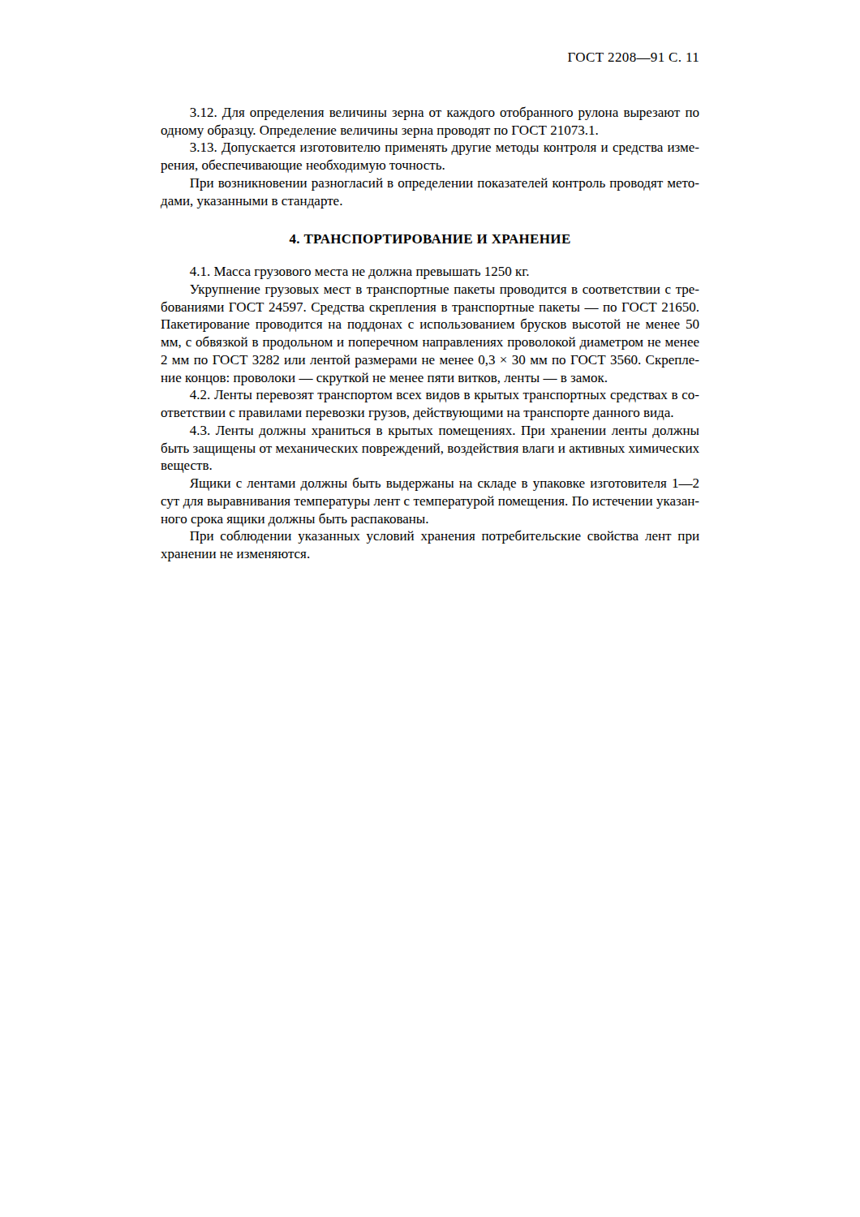ГОСТ 2208—91 С. 11
3.12. Для определения величины зерна от каждого отобранного рулона вырезают по одному образцу. Определение величины зерна проводят по ГОСТ 21073.1.
3.13. Допускается изготовителю применять другие методы контроля и средства измерения, обеспечивающие необходимую точность.
При возникновении разногласий в определении показателей контроль проводят методами, указанными в стандарте.
4. ТРАНСПОРТИРОВАНИЕ И ХРАНЕНИЕ
4.1. Масса грузового места не должна превышать 1250 кг.
Укрупнение грузовых мест в транспортные пакеты проводится в соответствии с требованиями ГОСТ 24597. Средства скрепления в транспортные пакеты — по ГОСТ 21650. Пакетирование проводится на поддонах с использованием брусков высотой не менее 50 мм, с обвязкой в продольном и поперечном направлениях проволокой диаметром не менее 2 мм по ГОСТ 3282 или лентой размерами не менее 0,3 × 30 мм по ГОСТ 3560. Скрепление концов: проволоки — скруткой не менее пяти витков, ленты — в замок.
4.2. Ленты перевозят транспортом всех видов в крытых транспортных средствах в соответствии с правилами перевозки грузов, действующими на транспорте данного вида.
4.3. Ленты должны храниться в крытых помещениях. При хранении ленты должны быть защищены от механических повреждений, воздействия влаги и активных химических веществ.
Ящики с лентами должны быть выдержаны на складе в упаковке изготовителя 1—2 сут для выравнивания температуры лент с температурой помещения. По истечении указанного срока ящики должны быть распакованы.
При соблюдении указанных условий хранения потребительские свойства лент при хранении не изменяются.